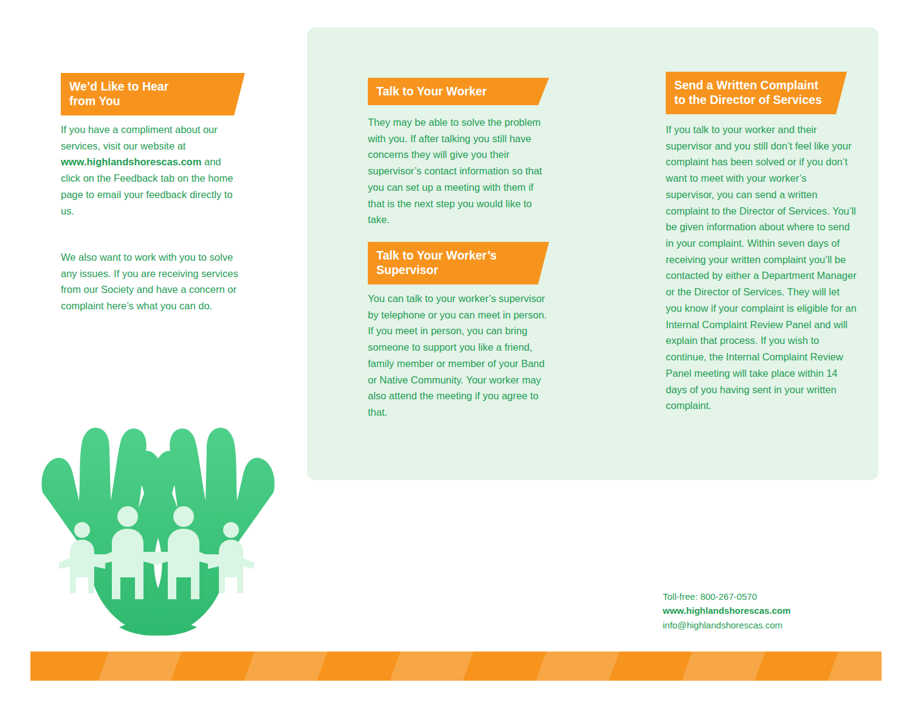We’d Like to Hear
from You
If you have a compliment about our services, visit our website at www.highlandshorescas.com and click on the Feedback tab on the home page to email your feedback directly to us.
We also want to work with you to solve any issues. If you are receiving services from our Society and have a concern or complaint here’s what you can do.
Talk to Your Worker
They may be able to solve the problem with you. If after talking you still have concerns they will give you their supervisor’s contact information so that you can set up a meeting with them if that is the next step you would like to take.
Talk to Your Worker’s
Supervisor
You can talk to your worker’s supervisor by telephone or you can meet in person. If you meet in person, you can bring someone to support you like a friend, family member or member of your Band or Native Community. Your worker may also attend the meeting if you agree to that.
Send a Written Complaint
to the Director of Services
If you talk to your worker and their supervisor and you still don’t feel like your complaint has been solved or if you don’t want to meet with your worker’s supervisor, you can send a written complaint to the Director of Services. You’ll be given information about where to send in your complaint. Within seven days of receiving your written complaint you’ll be contacted by either a Department Manager or the Director of Services. They will let you know if your complaint is eligible for an Internal Complaint Review Panel and will explain that process. If you wish to continue, the Internal Complaint Review Panel meeting will take place within 14 days of you having sent in your written complaint.
Toll-free: 800-267-0570
www.highlandshorescas.com
info@highlandshorescas.com